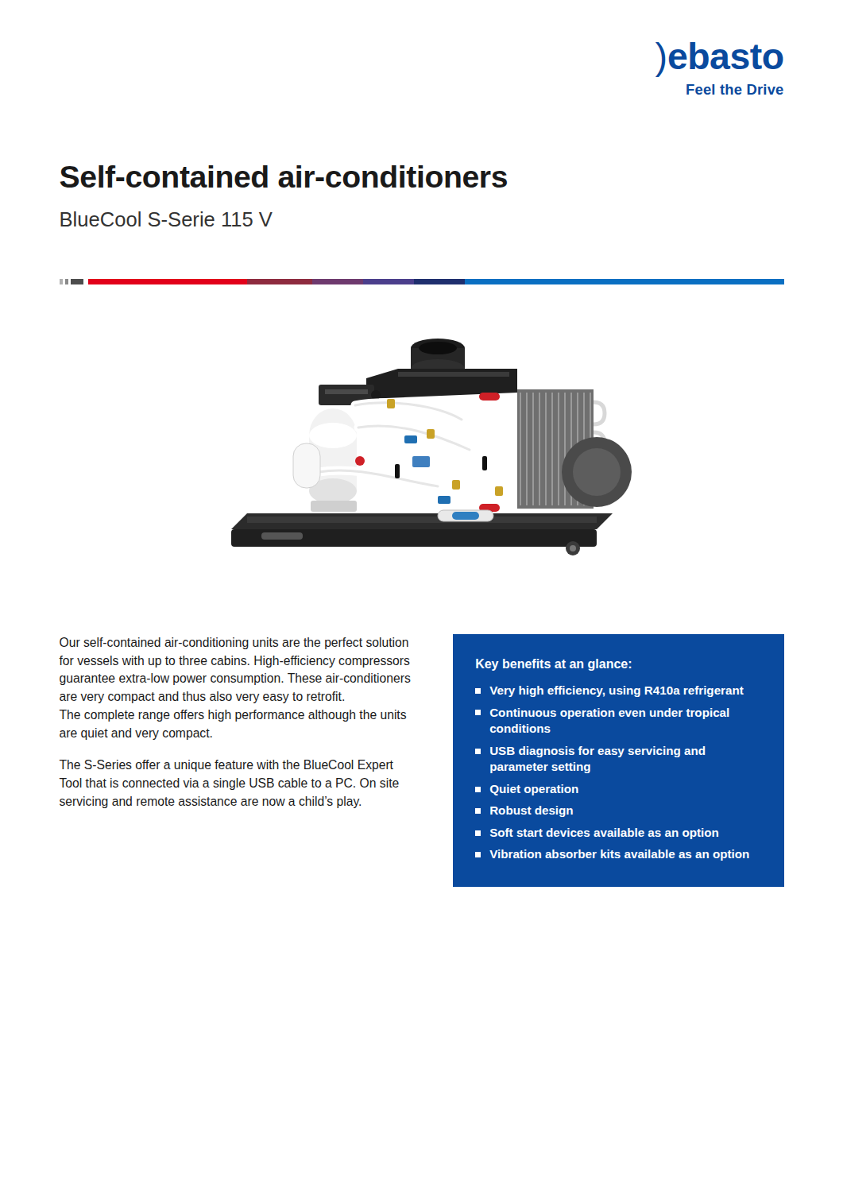(ebasto
Feel the Drive
Self-contained air-conditioners
BlueCool S-Serie 115 V
BlueCool S-Series self-contained marine air-conditioning unit Photograph-style illustration of a compact self-contained air-conditioner: a black base tray supports a white-painted compressor and refrigerant circuit with copper tubing, a finned condenser coil on the right, a round blower housing, and a black circular air outlet duct on top.
Our self-contained air-conditioning units are the perfect solution for vessels with up to three cabins. High-efficiency compressors guarantee extra-low power consumption. These air-conditioners are very compact and thus also very easy to retrofit.
The complete range offers high performance although the units are quiet and very compact.
The S-Series offer a unique feature with the BlueCool Expert Tool that is connected via a single USB cable to a PC. On site servicing and remote assistance are now a child’s play.
Key benefits at an glance:
Very high efficiency, using R410a refrigerant
Continuous operation even under tropical conditions
USB diagnosis for easy servicing and parameter setting
Quiet operation
Robust design
Soft start devices available as an option
Vibration absorber kits available as an option